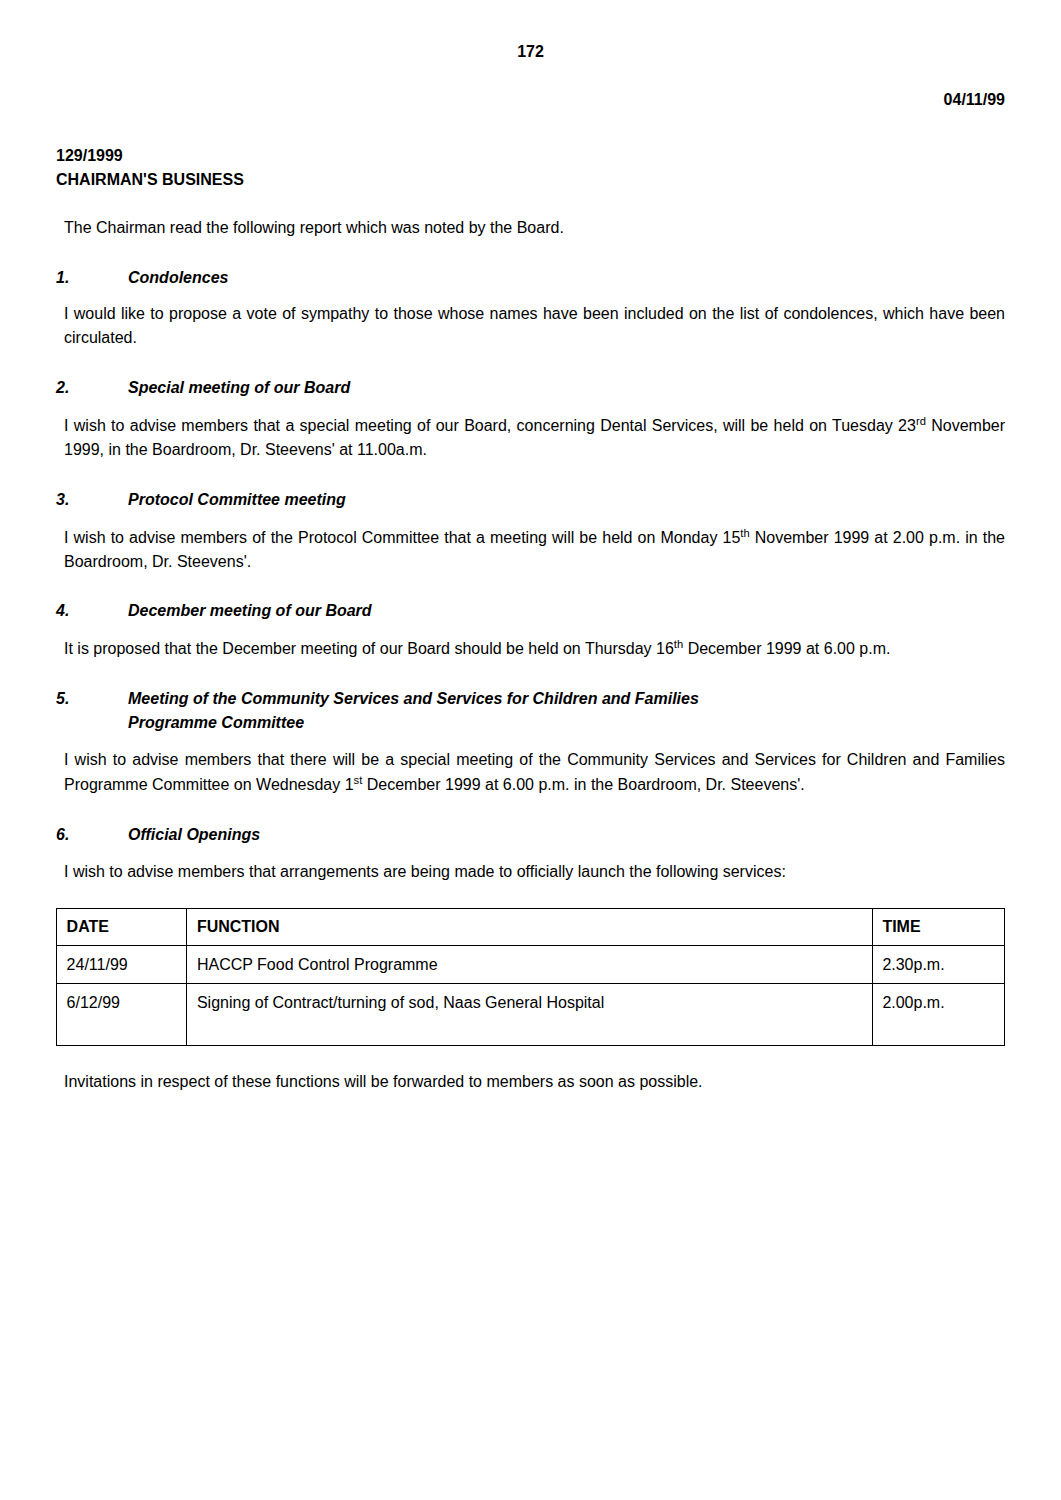172
04/11/99
129/1999
CHAIRMAN'S BUSINESS
The Chairman read the following report which was noted by the Board.
1. Condolences
I would like to propose a vote of sympathy to those whose names have been included on the list of condolences, which have been circulated.
2. Special meeting of our Board
I wish to advise members that a special meeting of our Board, concerning Dental Services, will be held on Tuesday 23rd November 1999, in the Boardroom, Dr. Steevens' at 11.00a.m.
3. Protocol Committee meeting
I wish to advise members of the Protocol Committee that a meeting will be held on Monday 15th November 1999 at 2.00 p.m. in the Boardroom, Dr. Steevens'.
4. December meeting of our Board
It is proposed that the December meeting of our Board should be held on Thursday 16th December 1999 at 6.00 p.m.
5. Meeting of the Community Services and Services for Children and FamiliesProgramme Committee
I wish to advise members that there will be a special meeting of the Community Services and Services for Children and Families Programme Committee on Wednesday 1st December 1999 at 6.00 p.m. in the Boardroom, Dr. Steevens'.
6. Official Openings
I wish to advise members that arrangements are being made to officially launch the following services:
| DATE | FUNCTION | TIME |
| --- | --- | --- |
| 24/11/99 | HACCP Food Control Programme | 2.30p.m. |
| 6/12/99 | Signing of Contract/turning of sod, Naas General Hospital | 2.00p.m. |
Invitations in respect of these functions will be forwarded to members as soon as possible.